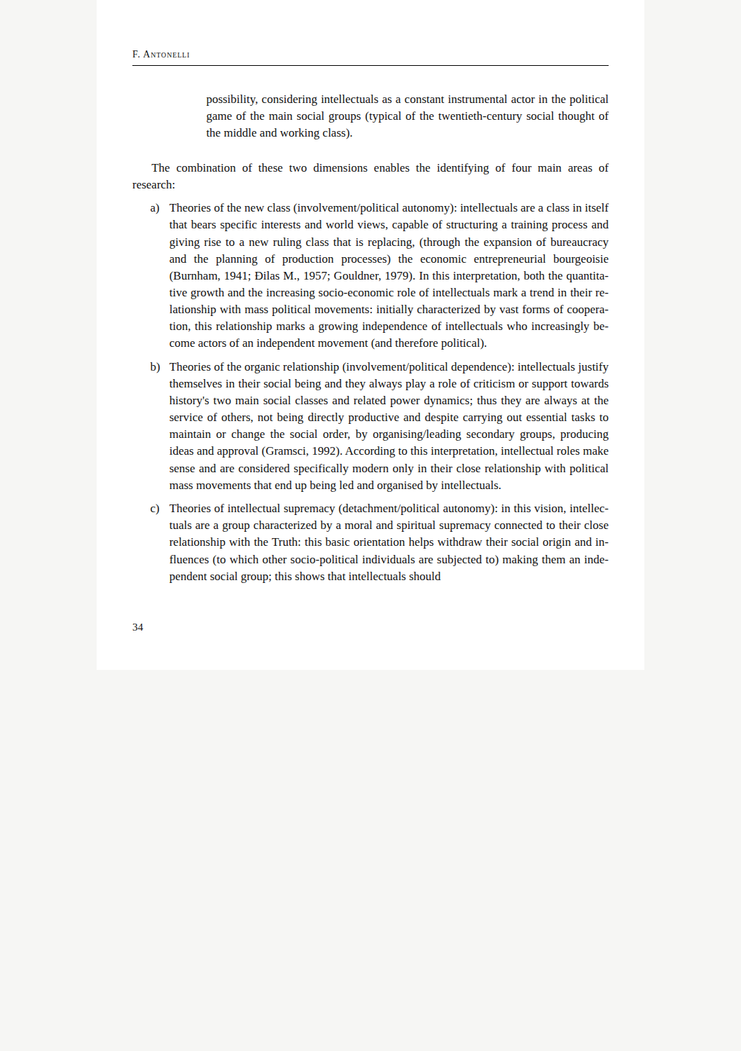F. Antonelli
possibility, considering intellectuals as a constant instrumental actor in the political game of the main social groups (typical of the twentieth-century social thought of the middle and working class).
The combination of these two dimensions enables the identifying of four main areas of research:
a) Theories of the new class (involvement/political autonomy): intellectuals are a class in itself that bears specific interests and world views, capable of structuring a training process and giving rise to a new ruling class that is replacing, (through the expansion of bureaucracy and the planning of production processes) the economic entrepreneurial bourgeoisie (Burnham, 1941; Đilas M., 1957; Gouldner, 1979). In this interpretation, both the quantitative growth and the increasing socio-economic role of intellectuals mark a trend in their relationship with mass political movements: initially characterized by vast forms of cooperation, this relationship marks a growing independence of intellectuals who increasingly become actors of an independent movement (and therefore political).
b) Theories of the organic relationship (involvement/political dependence): intellectuals justify themselves in their social being and they always play a role of criticism or support towards history's two main social classes and related power dynamics; thus they are always at the service of others, not being directly productive and despite carrying out essential tasks to maintain or change the social order, by organising/leading secondary groups, producing ideas and approval (Gramsci, 1992). According to this interpretation, intellectual roles make sense and are considered specifically modern only in their close relationship with political mass movements that end up being led and organised by intellectuals.
c) Theories of intellectual supremacy (detachment/political autonomy): in this vision, intellectuals are a group characterized by a moral and spiritual supremacy connected to their close relationship with the Truth: this basic orientation helps withdraw their social origin and influences (to which other socio-political individuals are subjected to) making them an independent social group; this shows that intellectuals should
34